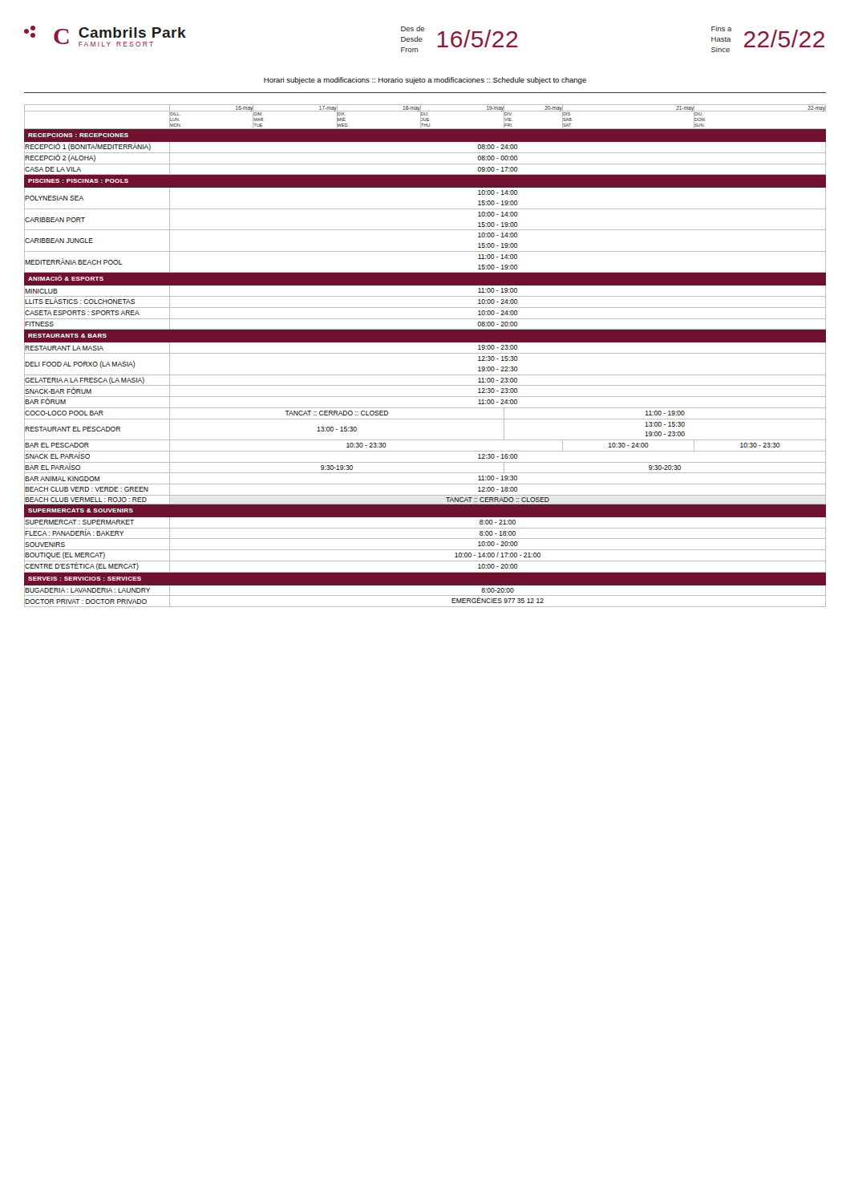C
Cambrils Park
FAMILY RESORT
Des de
Desde
From
16/5/22
Fins a
Hasta
Since
22/5/22
Horari subjecte a modificacions :: Horario sujeto a modificaciones :: Schedule subject to change
| | 16-may | 17-may | 18-may | 19-may | 20-may | 21-may | 22-may |
| | DILL. LUN. MON. | DIM. MAR. TUE. | DIX. MIÉ. WED. | DIJ. JUE. THU. | DIV. VIE. FRI. | DIS SAB. SAT. | DIU. DOM. SUN. |
| RECEPCIONS : RECEPCIONES | | | | | | | |
| RECEPCIÓ 1 (BONITA/MEDITERRÀNIA) | 08:00 - 24:00 |
| RECEPCIÓ 2 (ALOHA) | 08:00 - 00:00 |
| CASA DE LA VILA | 09:00 - 17:00 |
| PISCINES : PISCINAS : POOLS | | | | | | | |
| POLYNESIAN SEA | 10:00 - 14:00 15:00 - 19:00 |
| CARIBBEAN PORT | 10:00 - 14:00 15:00 - 19:00 |
| CARIBBEAN JUNGLE | 10:00 - 14:00 15:00 - 19:00 |
| MEDITERRÀNIA BEACH POOL | 11:00 - 14:00 15:00 - 19:00 |
| ANIMACIÓ & ESPORTS | | | | | | | |
| MINICLUB | 11:00 - 19:00 |
| LLITS ELÀSTICS : COLCHONETAS | 10:00 - 24:00 |
| CASETA ESPORTS : SPORTS AREA | 10:00 - 24:00 |
| FITNESS | 08:00 - 20:00 |
| RESTAURANTS & BARS | | | | | | | |
| RESTAURANT LA MASIA | 19:00 - 23:00 |
| DELI FOOD AL PORXO (LA MASIA) | 12:30 - 15:30 19:00 - 22:30 |
| GELATERIA A LA FRESCA (LA MASIA) | 11:00 - 23:00 |
| SNACK-BAR FÒRUM | 12:30 - 23:00 |
| BAR FÒRUM | 11:00 - 24:00 |
| COCO-LOCO POOL BAR | TANCAT :: CERRADO :: CLOSED | 11:00 - 19:00 |
| RESTAURANT EL PESCADOR | 13:00 - 15:30 | 13:00 - 15:30 19:00 - 23:00 |
| BAR EL PESCADOR | 10:30 - 23:30 | 10:30 - 24:00 | 10:30 - 23:30 |
| SNACK EL PARAÍSO | 12:30 - 16:00 |
| BAR EL PARAÍSO | 9:30-19:30 | 9:30-20:30 |
| BAR ANIMAL KINGDOM | 11:00 - 19:30 |
| BEACH CLUB VERD : VERDE : GREEN | 12:00 - 18:00 |
| BEACH CLUB VERMELL : ROJO : RED | TANCAT :: CERRADO :: CLOSED |
| SUPERMERCATS & SOUVENIRS | | | | | | | |
| SUPERMERCAT : SUPERMARKET | 8:00 - 21:00 |
| FLECA : PANADERÍA : BAKERY | 8:00 - 18:00 |
| SOUVENIRS | 10:00 - 20:00 |
| BOUTIQUE (EL MERCAT) | 10:00 - 14:00 / 17:00 - 21:00 |
| CENTRE D'ESTÈTICA (EL MERCAT) | 10:00 - 20:00 |
| SERVEIS : SERVICIOS : SERVICES | | | | | | | |
| BUGADERIA : LAVANDERIA : LAUNDRY | 8:00-20:00 |
| DOCTOR PRIVAT : DOCTOR PRIVADO | EMERGÈNCIES 977 35 12 12 |